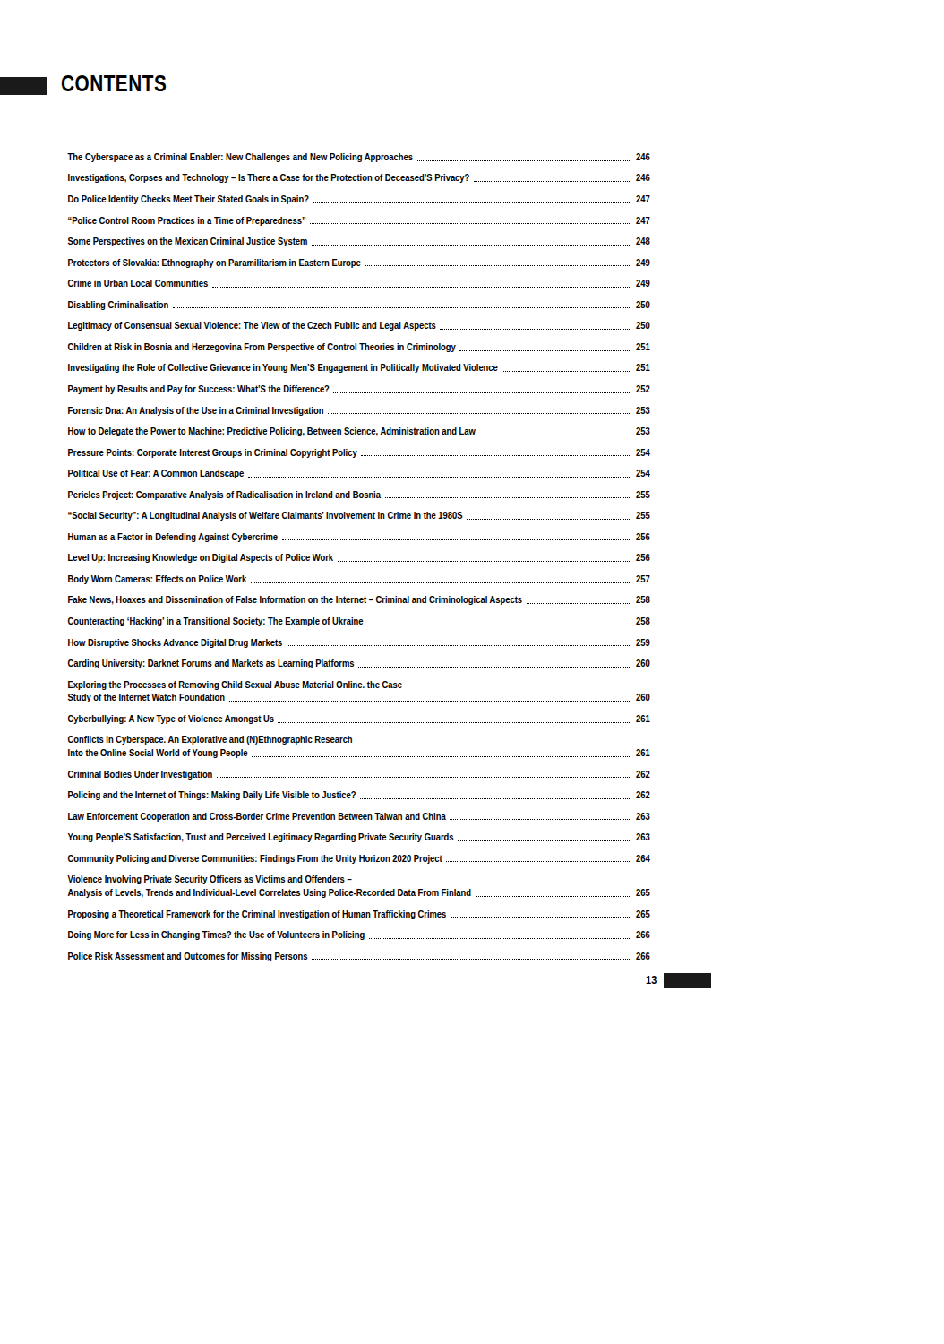Contents
The Cyberspace as a Criminal Enabler: New Challenges and New Policing Approaches 246
Investigations, Corpses and Technology – Is There a Case for the Protection of Deceased’S Privacy? 246
Do Police Identity Checks Meet Their Stated Goals in Spain? 247
“Police Control Room Practices in a Time of Preparedness” 247
Some Perspectives on the Mexican Criminal Justice System 248
Protectors of Slovakia: Ethnography on Paramilitarism in Eastern Europe 249
Crime in Urban Local Communities 249
Disabling Criminalisation 250
Legitimacy of Consensual Sexual Violence: The View of the Czech Public and Legal Aspects 250
Children at Risk in Bosnia and Herzegovina From Perspective of Control Theories in Criminology 251
Investigating the Role of Collective Grievance in Young Men’S Engagement in Politically Motivated Violence 251
Payment by Results and Pay for Success: What’S the Difference? 252
Forensic Dna: An Analysis of the Use in a Criminal Investigation 253
How to Delegate the Power to Machine: Predictive Policing, Between Science, Administration and Law 253
Pressure Points: Corporate Interest Groups in Criminal Copyright Policy 254
Political Use of Fear: A Common Landscape 254
Pericles Project: Comparative Analysis of Radicalisation in Ireland and Bosnia 255
“Social Security”: A Longitudinal Analysis of Welfare Claimants’ Involvement in Crime in the 1980S 255
Human as a Factor in Defending Against Cybercrime 256
Level Up: Increasing Knowledge on Digital Aspects of Police Work 256
Body Worn Cameras: Effects on Police Work 257
Fake News, Hoaxes and Dissemination of False Information on the Internet – Criminal and Criminological Aspects 258
Counteracting ‘Hacking’ in a Transitional Society: The Example of Ukraine 258
How Disruptive Shocks Advance Digital Drug Markets 259
Carding University: Darknet Forums and Markets as Learning Platforms 260
Exploring the Processes of Removing Child Sexual Abuse Material Online. the Case Study of the Internet Watch Foundation 260
Cyberbullying: A New Type of Violence Amongst Us 261
Conflicts in Cyberspace. An Explorative and (N)Ethnographic Research Into the Online Social World of Young People 261
Criminal Bodies Under Investigation 262
Policing and the Internet of Things: Making Daily Life Visible to Justice? 262
Law Enforcement Cooperation and Cross-Border Crime Prevention Between Taiwan and China 263
Young People’S Satisfaction, Trust and Perceived Legitimacy Regarding Private Security Guards 263
Community Policing and Diverse Communities: Findings From the Unity Horizon 2020 Project 264
Violence Involving Private Security Officers as Victims and Offenders – Analysis of Levels, Trends and Individual-Level Correlates Using Police-Recorded Data From Finland 265
Proposing a Theoretical Framework for the Criminal Investigation of Human Trafficking Crimes 265
Doing More for Less in Changing Times? the Use of Volunteers in Policing 266
Police Risk Assessment and Outcomes for Missing Persons 266
13